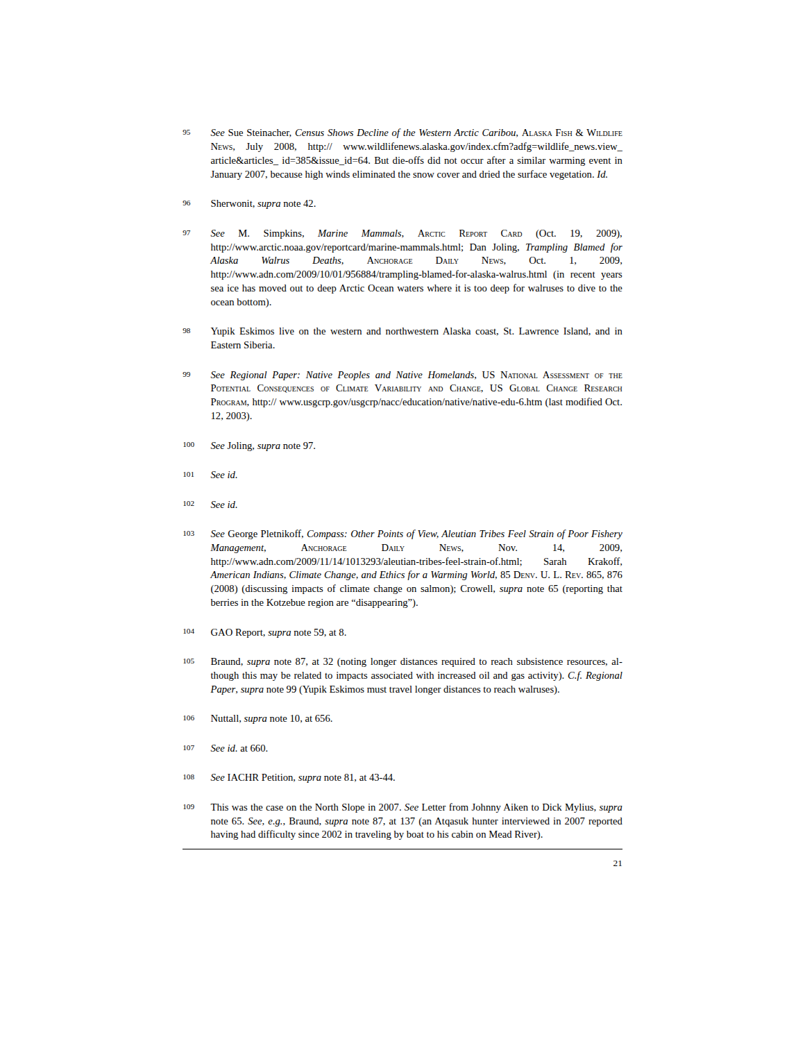95
See Sue Steinacher, Census Shows Decline of the Western Arctic Caribou, Alaska Fish & Wildlife News, July 2008, http:// www.wildlifenews.alaska.gov/index.cfm?adfg=wildlife_news.view_ article&articles_ id=385&issue_id=64. But die-offs did not occur after a similar warming event in January 2007, because high winds eliminated the snow cover and dried the surface vegetation. Id.
96
Sherwonit, supra note 42.
97
See M. Simpkins, Marine Mammals, Arctic Report Card (Oct. 19, 2009), http://www.arctic.noaa.gov/reportcard/marine-mammals.html; Dan Joling, Trampling Blamed for Alaska Walrus Deaths, Anchorage Daily News, Oct. 1, 2009, http://www.adn.com/2009/10/01/956884/trampling-blamed-for-alaska-walrus.html (in recent years sea ice has moved out to deep Arctic Ocean waters where it is too deep for walruses to dive to the ocean bottom).
98
Yupik Eskimos live on the western and northwestern Alaska coast, St. Lawrence Island, and in Eastern Siberia.
99
See Regional Paper: Native Peoples and Native Homelands, US National Assessment of the Potential Consequences of Climate Variability and Change, US Global Change Research Program, http:// www.usgcrp.gov/usgcrp/nacc/education/native/native-edu-6.htm (last modified Oct. 12, 2003).
100
See Joling, supra note 97.
101
See id.
102
See id.
103
See George Pletnikoff, Compass: Other Points of View, Aleutian Tribes Feel Strain of Poor Fishery Management, Anchorage Daily News, Nov. 14, 2009, http://www.adn.com/2009/11/14/1013293/aleutian-tribes-feel-strain-of.html; Sarah Krakoff, American Indians, Climate Change, and Ethics for a Warming World, 85 Denv. U. L. Rev. 865, 876 (2008) (discussing impacts of climate change on salmon); Crowell, supra note 65 (reporting that berries in the Kotzebue region are “disappearing”).
104
GAO Report, supra note 59, at 8.
105
Braund, supra note 87, at 32 (noting longer distances required to reach subsistence resources, although this may be related to impacts associated with increased oil and gas activity). C.f. Regional Paper, supra note 99 (Yupik Eskimos must travel longer distances to reach walruses).
106
Nuttall, supra note 10, at 656.
107
See id. at 660.
108
See IACHR Petition, supra note 81, at 43-44.
109
This was the case on the North Slope in 2007. See Letter from Johnny Aiken to Dick Mylius, supra note 65. See, e.g., Braund, supra note 87, at 137 (an Atqasuk hunter interviewed in 2007 reported having had difficulty since 2002 in traveling by boat to his cabin on Mead River).
21